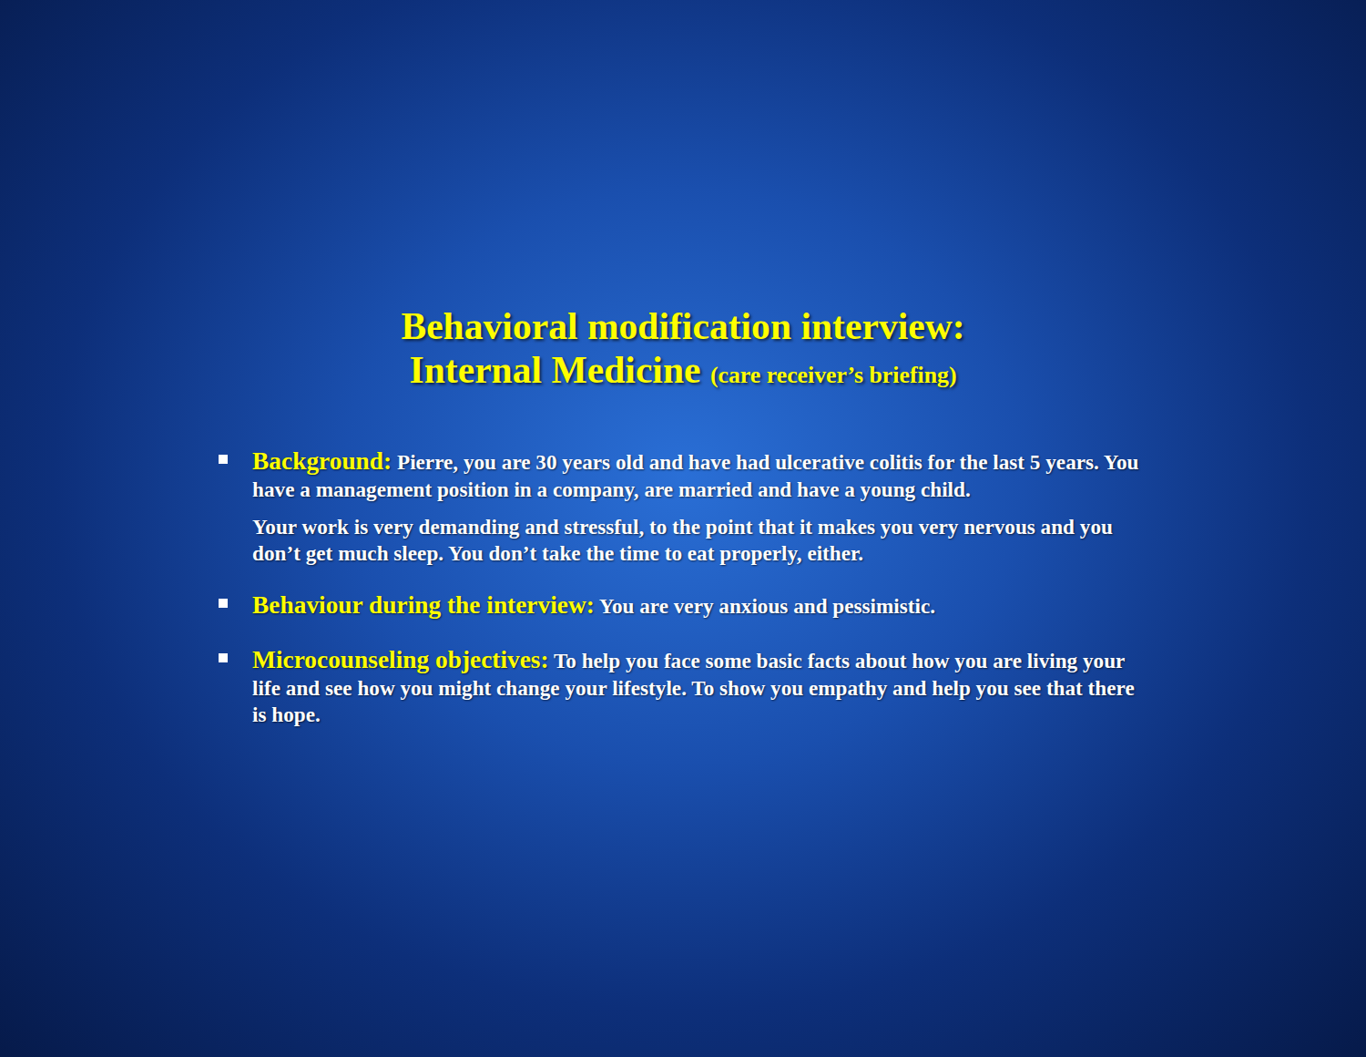Behavioral modification interview:
Internal Medicine (care receiver’s briefing)
Background: Pierre, you are 30 years old and have had ulcerative colitis for the last 5 years. You have a management position in a company, are married and have a young child.
Your work is very demanding and stressful, to the point that it makes you very nervous and you don’t get much sleep. You don’t take the time to eat properly, either.
Behaviour during the interview: You are very anxious and pessimistic.
Microcounseling objectives: To help you face some basic facts about how you are living your life and see how you might change your lifestyle. To show you empathy and help you see that there is hope.